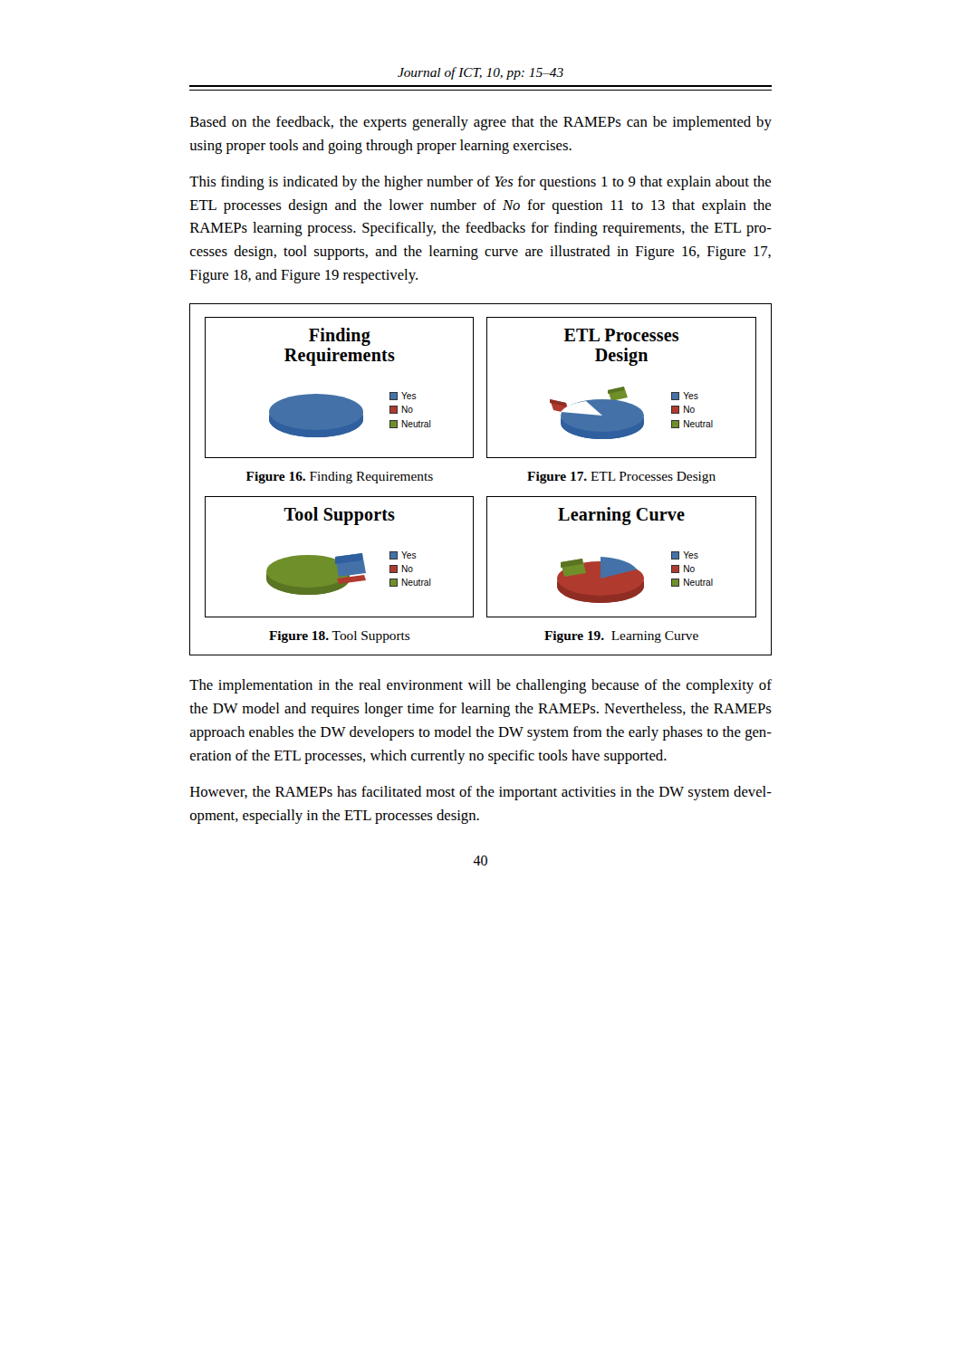Journal of ICT, 10, pp: 15–43
Based on the feedback, the experts generally agree that the RAMEPs can be implemented by using proper tools and going through proper learning exercises.
This finding is indicated by the higher number of Yes for questions 1 to 9 that explain about the ETL processes design and the lower number of No for question 11 to 13 that explain the RAMEPs learning process. Specifically, the feedbacks for finding requirements, the ETL processes design, tool supports, and the learning curve are illustrated in Figure 16, Figure 17, Figure 18, and Figure 19 respectively.
Finding
Requirements
Yes
No
Neutral
ETL Processes
Design
Yes
No
Neutral
Figure 16. Finding Requirements
Figure 17. ETL Processes Design
Tool Supports
Yes
No
Neutral
Learning Curve
Yes
No
Neutral
Figure 18. Tool Supports
Figure 19. Learning Curve
The implementation in the real environment will be challenging because of the complexity of the DW model and requires longer time for learning the RAMEPs. Nevertheless, the RAMEPs approach enables the DW developers to model the DW system from the early phases to the generation of the ETL processes, which currently no specific tools have supported.
However, the RAMEPs has facilitated most of the important activities in the DW system development, especially in the ETL processes design.
40